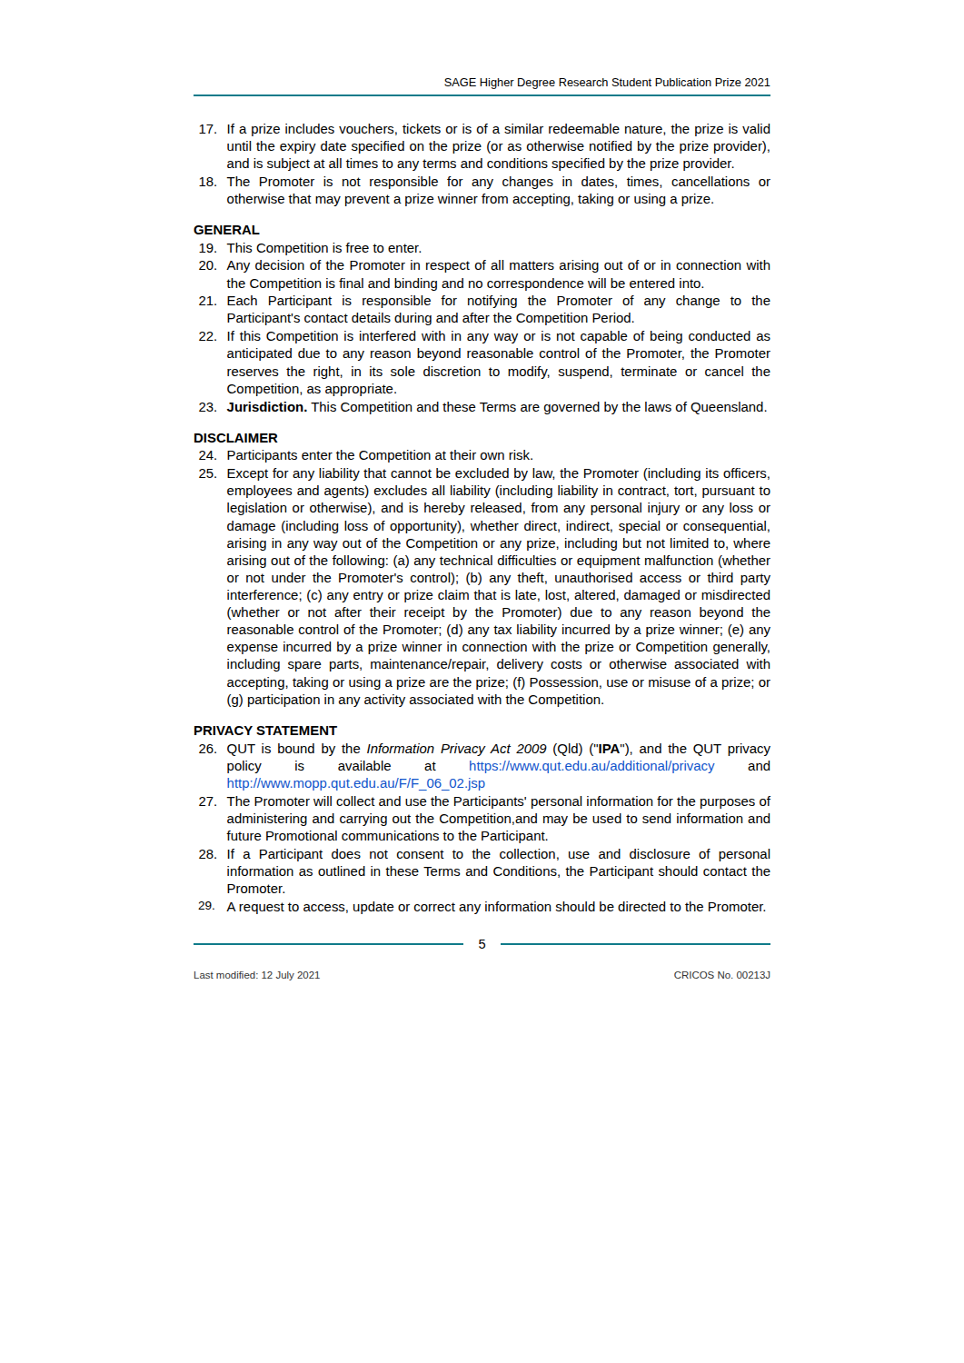SAGE Higher Degree Research Student Publication Prize 2021
17. If a prize includes vouchers, tickets or is of a similar redeemable nature, the prize is valid until the expiry date specified on the prize (or as otherwise notified by the prize provider), and is subject at all times to any terms and conditions specified by the prize provider.
18. The Promoter is not responsible for any changes in dates, times, cancellations or otherwise that may prevent a prize winner from accepting, taking or using a prize.
GENERAL
19. This Competition is free to enter.
20. Any decision of the Promoter in respect of all matters arising out of or in connection with the Competition is final and binding and no correspondence will be entered into.
21. Each Participant is responsible for notifying the Promoter of any change to the Participant's contact details during and after the Competition Period.
22. If this Competition is interfered with in any way or is not capable of being conducted as anticipated due to any reason beyond reasonable control of the Promoter, the Promoter reserves the right, in its sole discretion to modify, suspend, terminate or cancel the Competition, as appropriate.
23. Jurisdiction. This Competition and these Terms are governed by the laws of Queensland.
DISCLAIMER
24. Participants enter the Competition at their own risk.
25. Except for any liability that cannot be excluded by law, the Promoter (including its officers, employees and agents) excludes all liability (including liability in contract, tort, pursuant to legislation or otherwise), and is hereby released, from any personal injury or any loss or damage (including loss of opportunity), whether direct, indirect, special or consequential, arising in any way out of the Competition or any prize, including but not limited to, where arising out of the following: (a) any technical difficulties or equipment malfunction (whether or not under the Promoter's control); (b) any theft, unauthorised access or third party interference; (c) any entry or prize claim that is late, lost, altered, damaged or misdirected (whether or not after their receipt by the Promoter) due to any reason beyond the reasonable control of the Promoter; (d) any tax liability incurred by a prize winner; (e) any expense incurred by a prize winner in connection with the prize or Competition generally, including spare parts, maintenance/repair, delivery costs or otherwise associated with accepting, taking or using a prize are the prize; (f) Possession, use or misuse of a prize; or (g) participation in any activity associated with the Competition.
PRIVACY STATEMENT
26. QUT is bound by the Information Privacy Act 2009 (Qld) ("IPA"), and the QUT privacy policy is available at https://www.qut.edu.au/additional/privacy and http://www.mopp.qut.edu.au/F/F_06_02.jsp
27. The Promoter will collect and use the Participants' personal information for the purposes of administering and carrying out the Competition,and may be used to send information and future Promotional communications to the Participant.
28. If a Participant does not consent to the collection, use and disclosure of personal information as outlined in these Terms and Conditions, the Participant should contact the Promoter.
29. A request to access, update or correct any information should be directed to the Promoter.
5
Last modified: 12 July 2021
CRICOS No. 00213J